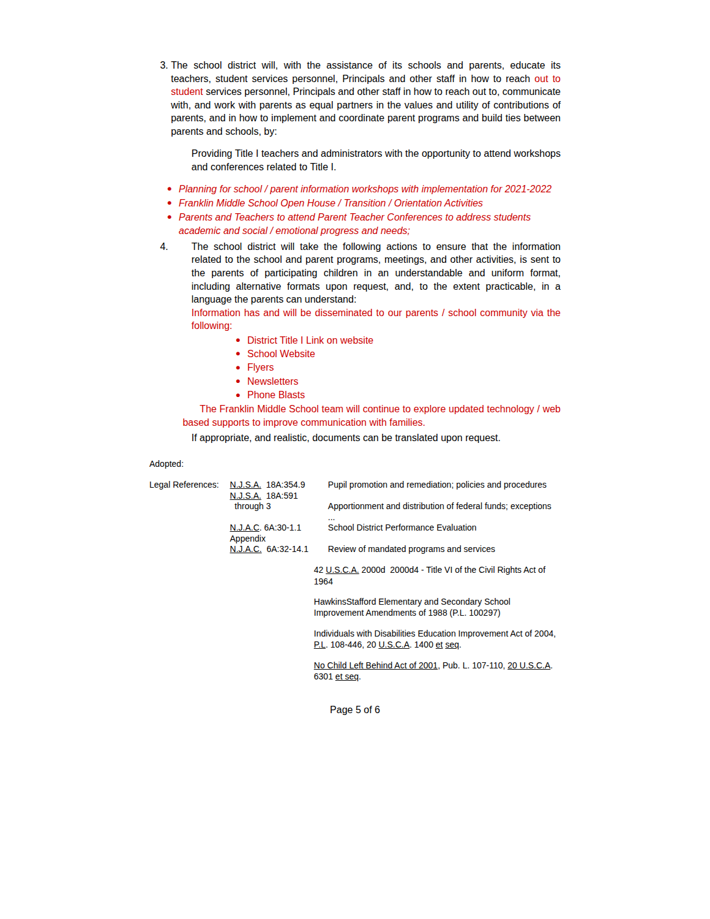The school district will, with the assistance of its schools and parents, educate its teachers, student services personnel, Principals and other staff in how to reach out to student services personnel, Principals and other staff in how to reach out to, communicate with, and work with parents as equal partners in the values and utility of contributions of parents, and in how to implement and coordinate parent programs and build ties between parents and schools, by:
Providing Title I teachers and administrators with the opportunity to attend workshops and conferences related to Title I.
Planning for school / parent information workshops with implementation for 2021-2022
Franklin Middle School Open House / Transition / Orientation Activities
Parents and Teachers to attend Parent Teacher Conferences to address students academic and social / emotional progress and needs;
The school district will take the following actions to ensure that the information related to the school and parent programs, meetings, and other activities, is sent to the parents of participating children in an understandable and uniform format, including alternative formats upon request, and, to the extent practicable, in a language the parents can understand:
Information has and will be disseminated to our parents / school community via the following:
District Title I Link on website
School Website
Flyers
Newsletters
Phone Blasts
The Franklin Middle School team will continue to explore updated technology / web based supports to improve communication with families.
If appropriate, and realistic, documents can be translated upon request.
Adopted:
| Legal References: | N.J.S.A. 18A:354.9 | Pupil promotion and remediation; policies and procedures |
| | N.J.S.A. 18A:591 | |
| | through 3 | Apportionment and distribution of federal funds; exceptions ... |
| | N.J.A.C . 6A:30-1.1 | School District Performance Evaluation |
| | Appendix | |
| | N.J.A.C. 6A:32-14.1 | Review of mandated programs and services |
42 U.S.C.A. 2000d 2000d4 - Title VI of the Civil Rights Act of 1964
HawkinsStafford Elementary and Secondary School Improvement Amendments of 1988 (P.L. 100297)
Individuals with Disabilities Education Improvement Act of 2004, P.L. 108-446, 20 U.S.C.A. 1400 et seq.
No Child Left Behind Act of 2001, Pub. L. 107-110, 20 U.S.C.A. 6301 et seq.
Page 5 of 6